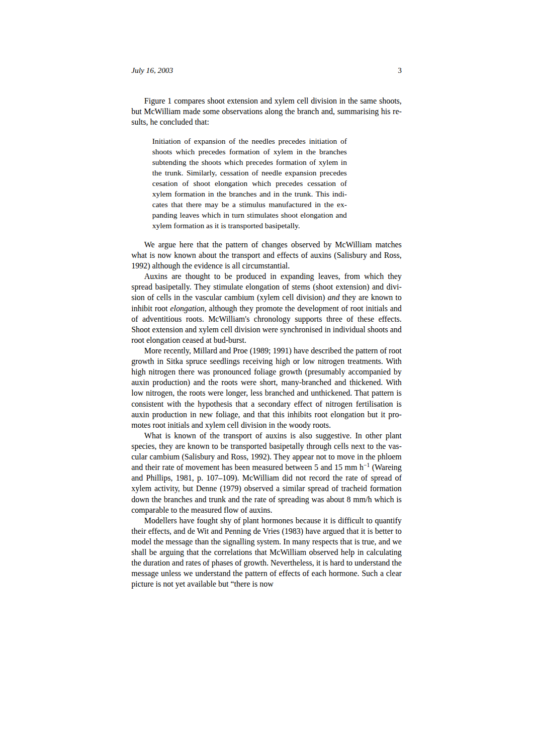July 16, 2003 3
Figure 1 compares shoot extension and xylem cell division in the same shoots, but McWilliam made some observations along the branch and, summarising his results, he concluded that:
Initiation of expansion of the needles precedes initiation of shoots which precedes formation of xylem in the branches subtending the shoots which precedes formation of xylem in the trunk. Similarly, cessation of needle expansion precedes cesation of shoot elongation which precedes cessation of xylem formation in the branches and in the trunk. This indicates that there may be a stimulus manufactured in the expanding leaves which in turn stimulates shoot elongation and xylem formation as it is transported basipetally.
We argue here that the pattern of changes observed by McWilliam matches what is now known about the transport and effects of auxins (Salisbury and Ross, 1992) although the evidence is all circumstantial.
Auxins are thought to be produced in expanding leaves, from which they spread basipetally. They stimulate elongation of stems (shoot extension) and division of cells in the vascular cambium (xylem cell division) and they are known to inhibit root elongation, although they promote the development of root initials and of adventitious roots. McWilliam's chronology supports three of these effects. Shoot extension and xylem cell division were synchronised in individual shoots and root elongation ceased at bud-burst.
More recently, Millard and Proe (1989; 1991) have described the pattern of root growth in Sitka spruce seedlings receiving high or low nitrogen treatments. With high nitrogen there was pronounced foliage growth (presumably accompanied by auxin production) and the roots were short, many-branched and thickened. With low nitrogen, the roots were longer, less branched and unthickened. That pattern is consistent with the hypothesis that a secondary effect of nitrogen fertilisation is auxin production in new foliage, and that this inhibits root elongation but it promotes root initials and xylem cell division in the woody roots.
What is known of the transport of auxins is also suggestive. In other plant species, they are known to be transported basipetally through cells next to the vascular cambium (Salisbury and Ross, 1992). They appear not to move in the phloem and their rate of movement has been measured between 5 and 15 mm h−1 (Wareing and Phillips, 1981, p. 107–109). McWilliam did not record the rate of spread of xylem activity, but Denne (1979) observed a similar spread of tracheid formation down the branches and trunk and the rate of spreading was about 8 mm/h which is comparable to the measured flow of auxins.
Modellers have fought shy of plant hormones because it is difficult to quantify their effects, and de Wit and Penning de Vries (1983) have argued that it is better to model the message than the signalling system. In many respects that is true, and we shall be arguing that the correlations that McWilliam observed help in calculating the duration and rates of phases of growth. Nevertheless, it is hard to understand the message unless we understand the pattern of effects of each hormone. Such a clear picture is not yet available but “there is now